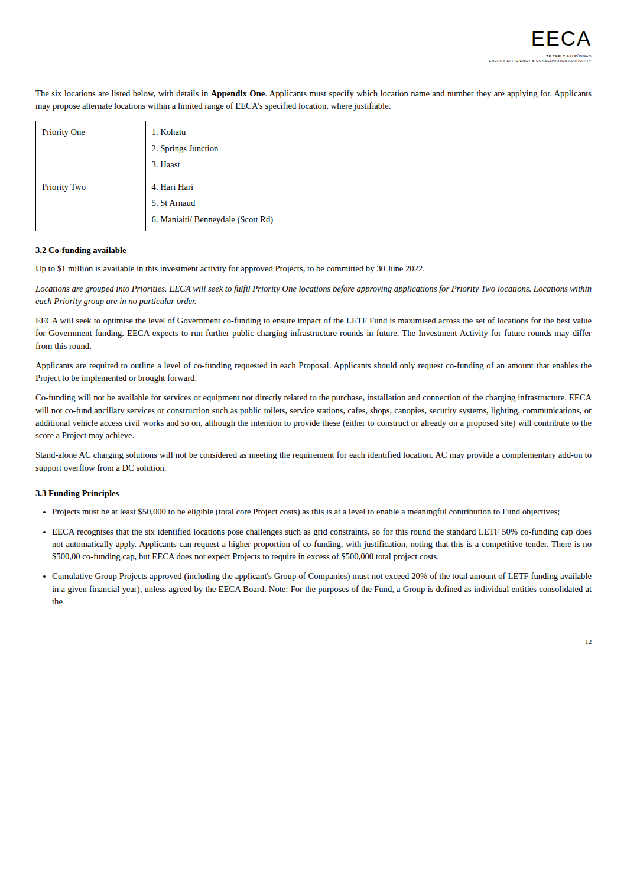EECA TE TARI TIAKI PŪNGAO
ENERGY EFFICIENCY & CONSERVATION AUTHORITY
The six locations are listed below, with details in Appendix One. Applicants must specify which location name and number they are applying for. Applicants may propose alternate locations within a limited range of EECA's specified location, where justifiable.
| Priority One | 1. Kohatu 2. Springs Junction 3. Haast |
| Priority Two | 4. Hari Hari 5. St Arnaud 6. Maniaiti/ Benneydale (Scott Rd) |
3.2 Co-funding available
Up to $1 million is available in this investment activity for approved Projects, to be committed by 30 June 2022.
Locations are grouped into Priorities. EECA will seek to fulfil Priority One locations before approving applications for Priority Two locations. Locations within each Priority group are in no particular order.
EECA will seek to optimise the level of Government co-funding to ensure impact of the LETF Fund is maximised across the set of locations for the best value for Government funding. EECA expects to run further public charging infrastructure rounds in future. The Investment Activity for future rounds may differ from this round.
Applicants are required to outline a level of co-funding requested in each Proposal. Applicants should only request co-funding of an amount that enables the Project to be implemented or brought forward.
Co-funding will not be available for services or equipment not directly related to the purchase, installation and connection of the charging infrastructure. EECA will not co-fund ancillary services or construction such as public toilets, service stations, cafes, shops, canopies, security systems, lighting, communications, or additional vehicle access civil works and so on, although the intention to provide these (either to construct or already on a proposed site) will contribute to the score a Project may achieve.
Stand-alone AC charging solutions will not be considered as meeting the requirement for each identified location. AC may provide a complementary add-on to support overflow from a DC solution.
3.3 Funding Principles
Projects must be at least $50,000 to be eligible (total core Project costs) as this is at a level to enable a meaningful contribution to Fund objectives;
EECA recognises that the six identified locations pose challenges such as grid constraints, so for this round the standard LETF 50% co-funding cap does not automatically apply. Applicants can request a higher proportion of co-funding, with justification, noting that this is a competitive tender. There is no $500,00 co-funding cap, but EECA does not expect Projects to require in excess of $500,000 total project costs.
Cumulative Group Projects approved (including the applicant's Group of Companies) must not exceed 20% of the total amount of LETF funding available in a given financial year), unless agreed by the EECA Board. Note: For the purposes of the Fund, a Group is defined as individual entities consolidated at the
12